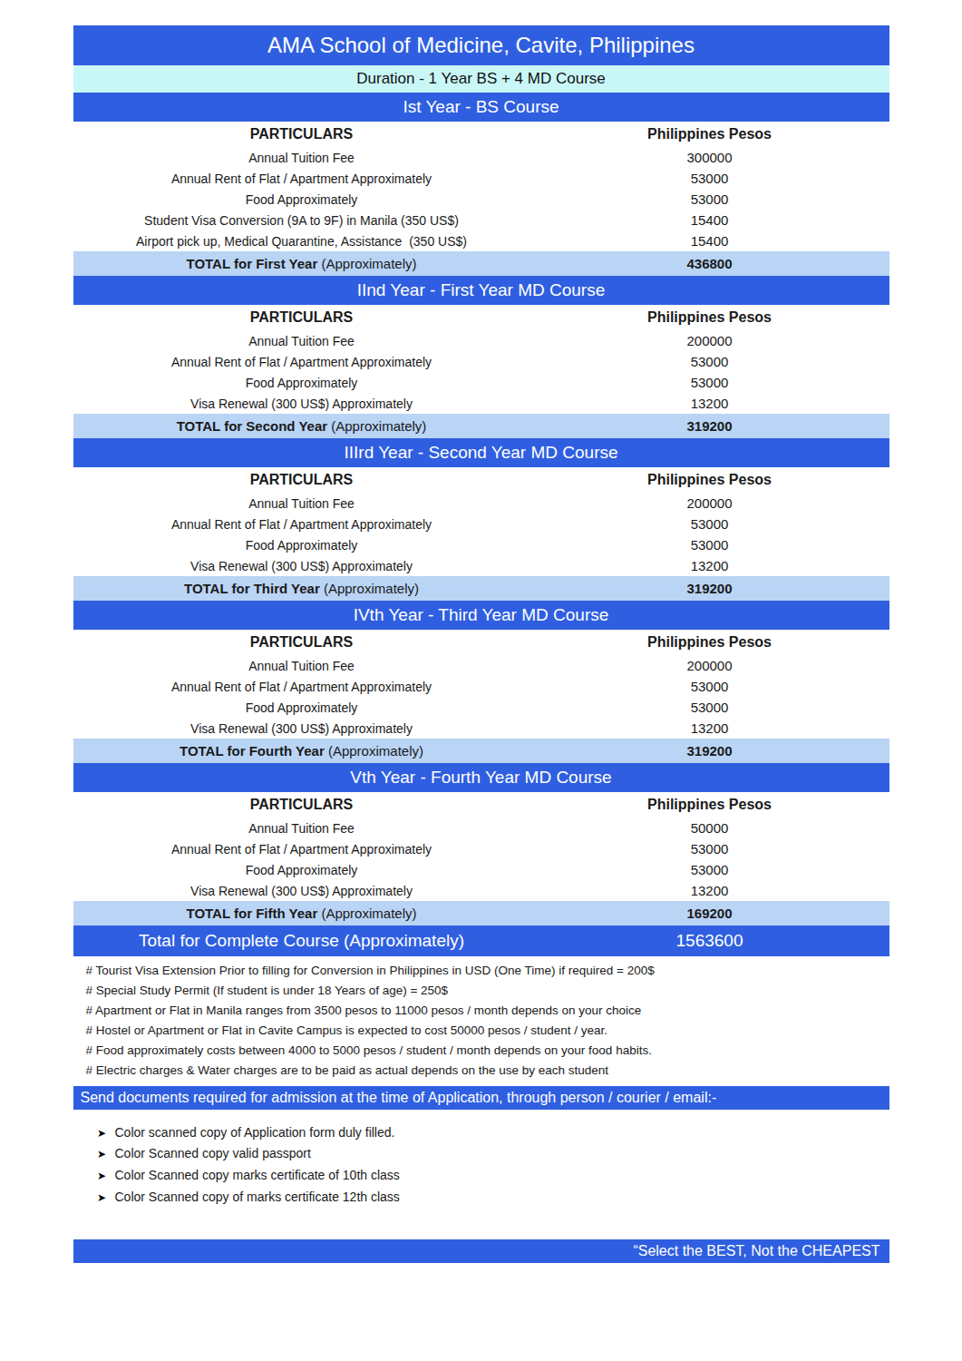| AMA School of Medicine, Cavite, Philippines |
| Duration - 1 Year BS + 4 MD Course |
| Ist Year - BS Course |
| PARTICULARS | Philippines Pesos |
| Annual Tuition Fee | 300000 |
| Annual Rent of Flat / Apartment Approximately | 53000 |
| Food Approximately | 53000 |
| Student Visa Conversion (9A to 9F) in Manila (350 US$) | 15400 |
| Airport pick up, Medical Quarantine, Assistance (350 US$) | 15400 |
| TOTAL for First Year (Approximately) | 436800 |
| IInd Year - First Year MD Course |
| PARTICULARS | Philippines Pesos |
| Annual Tuition Fee | 200000 |
| Annual Rent of Flat / Apartment Approximately | 53000 |
| Food Approximately | 53000 |
| Visa Renewal (300 US$) Approximately | 13200 |
| TOTAL for Second Year (Approximately) | 319200 |
| IIIrd Year - Second Year MD Course |
| PARTICULARS | Philippines Pesos |
| Annual Tuition Fee | 200000 |
| Annual Rent of Flat / Apartment Approximately | 53000 |
| Food Approximately | 53000 |
| Visa Renewal (300 US$) Approximately | 13200 |
| TOTAL for Third Year (Approximately) | 319200 |
| IVth Year - Third Year MD Course |
| PARTICULARS | Philippines Pesos |
| Annual Tuition Fee | 200000 |
| Annual Rent of Flat / Apartment Approximately | 53000 |
| Food Approximately | 53000 |
| Visa Renewal (300 US$) Approximately | 13200 |
| TOTAL for Fourth Year (Approximately) | 319200 |
| Vth Year - Fourth Year MD Course |
| PARTICULARS | Philippines Pesos |
| Annual Tuition Fee | 50000 |
| Annual Rent of Flat / Apartment Approximately | 53000 |
| Food Approximately | 53000 |
| Visa Renewal (300 US$) Approximately | 13200 |
| TOTAL for Fifth Year (Approximately) | 169200 |
| Total for Complete Course (Approximately) | 1563600 |
# Tourist Visa Extension Prior to filling for Conversion in Philippines in USD (One Time) if required = 200$
# Special Study Permit (If student is under 18 Years of age) = 250$
# Apartment or Flat in Manila ranges from 3500 pesos to 11000 pesos / month depends on your choice
# Hostel or Apartment or Flat in Cavite Campus is expected to cost 50000 pesos / student / year.
# Food approximately costs between 4000 to 5000 pesos / student / month depends on your food habits.
# Electric charges & Water charges are to be paid as actual depends on the use by each student
Send documents required for admission at the time of Application, through person / courier / email:-
Color scanned copy of Application form duly filled.
Color Scanned copy valid passport
Color Scanned copy marks certificate of 10th class
Color Scanned copy of marks certificate 12th class
“Select the BEST, Not the CHEAPEST